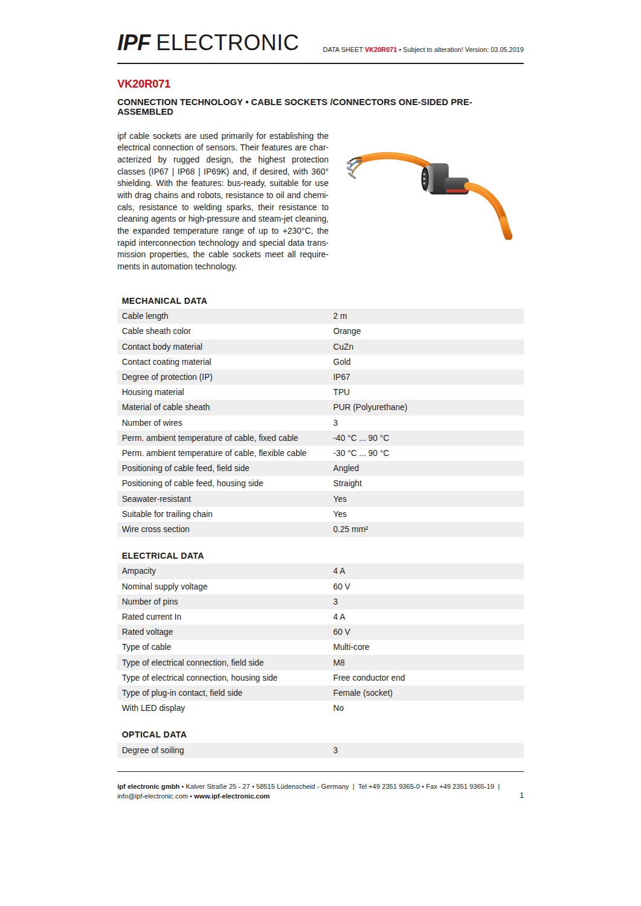IPF ELECTRONIC
DATA SHEET VK20R071 • Subject to alteration! Version: 03.05.2019
VK20R071
CONNECTION TECHNOLOGY • CABLE SOCKETS /CONNECTORS ONE-SIDED PRE-ASSEMBLED
ipf cable sockets are used primarily for establishing the electrical connection of sensors. Their features are characterized by rugged design, the highest protection classes (IP67 | IP68 | IP69K) and, if desired, with 360° shielding. With the features: bus-ready, suitable for use with drag chains and robots, resistance to oil and chemicals, resistance to welding sparks, their resistance to cleaning agents or high-pressure and steam-jet cleaning, the expanded temperature range of up to +230°C, the rapid interconnection technology and special data transmission properties, the cable sockets meet all requirements in automation technology.
Angled M8 cable socket with orange cable and three tinned free conductor ends
MECHANICAL DATA
| Cable length | 2 m |
| Cable sheath color | Orange |
| Contact body material | CuZn |
| Contact coating material | Gold |
| Degree of protection (IP) | IP67 |
| Housing material | TPU |
| Material of cable sheath | PUR (Polyurethane) |
| Number of wires | 3 |
| Perm. ambient temperature of cable, fixed cable | -40 °C ... 90 °C |
| Perm. ambient temperature of cable, flexible cable | -30 °C ... 90 °C |
| Positioning of cable feed, field side | Angled |
| Positioning of cable feed, housing side | Straight |
| Seawater-resistant | Yes |
| Suitable for trailing chain | Yes |
| Wire cross section | 0.25 mm² |
ELECTRICAL DATA
| Ampacity | 4 A |
| Nominal supply voltage | 60 V |
| Number of pins | 3 |
| Rated current In | 4 A |
| Rated voltage | 60 V |
| Type of cable | Multi-core |
| Type of electrical connection, field side | M8 |
| Type of electrical connection, housing side | Free conductor end |
| Type of plug-in contact, field side | Female (socket) |
| With LED display | No |
OPTICAL DATA
| Degree of soiling | 3 |
ipf electronic gmbh • Kalver Straße 25 - 27 • 58515 Lüdenscheid - Germany | Tel +49 2351 9365-0 • Fax +49 2351 9365-19 |
info@ipf-electronic.com • www.ipf-electronic.com
1